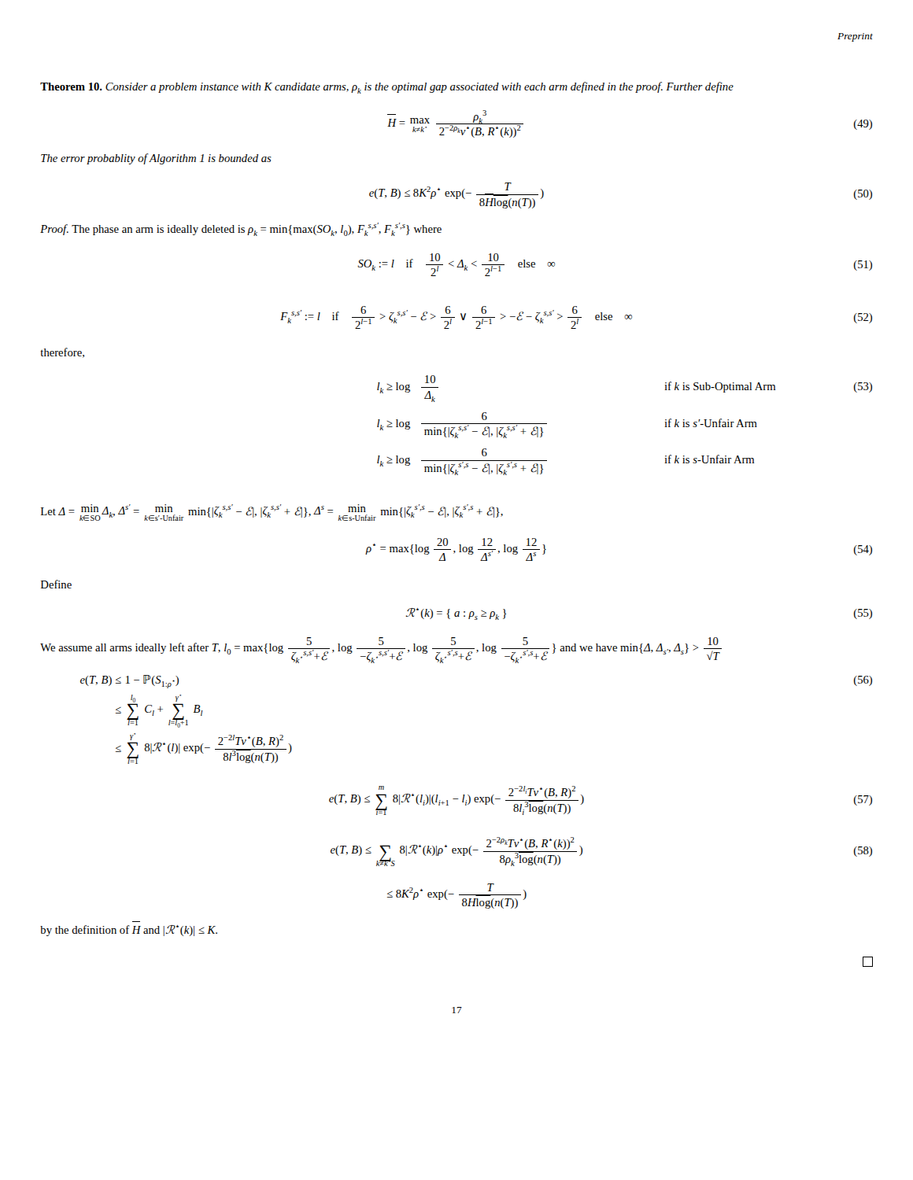Preprint
Theorem 10. Consider a problem instance with K candidate arms, ρk is the optimal gap associated with each arm defined in the proof. Further define
H = max k≠k⋆ ρk3 2−2ρkv⋆(B, R⋆(k))2
(49)
The error probablity of Algorithm 1 is bounded as
e(T, B) ≤ 8K2ρ⋆ exp(− T 8Hlog(n(T)) )
(50)
Proof. The phase an arm is ideally deleted is ρk = min{max(SOk, l0), Fks,s′, Fks′,s} where
SOk := l if 102l < Δk < 102l−1 else ∞
(51)
Fks,s′ := l if 62l−1 > ζks,s′ − ℰ > 62l ∨ 62l−1 > −ℰ − ζks,s′ > 62l else ∞
(52)
therefore,
| l k ≥ log | 10 Δ k | if k is Sub-Optimal Arm | (53) |
| l k ≥ log | 6 min{/ ζ k s,s′ − ℰ /, / ζ k s,s′ + ℰ /} | if k is s′ -Unfair Arm | |
| l k ≥ log | 6 min{/ ζ k s′,s − ℰ /, / ζ k s′,s + ℰ /} | if k is s -Unfair Arm | |
Let Δ = min k∈SO Δk, Δs′ = min k∈s′-Unfair min{|ζks,s′ − ℰ|, |ζks,s′ + ℰ|}, Δs = min k∈s-Unfair min{|ζks′,s − ℰ|, |ζks′,s + ℰ|},
ρ⋆ = max{log 20 Δ, log 12 Δs′, log 12 Δs}
(54)
Define
ℛ⋆(k) = { a : ρs ≥ ρk }
(55)
We assume all arms ideally left after T, l0 = max{log 5 ζk⋆s,s′+ℰ, log 5−ζk⋆s,s′+ℰ, log 5 ζk⋆s′,s+ℰ, log 5−ζk⋆s′,s+ℰ} and we have min{Δ, Δs′, Δs} > 10√T
e(T, B) ≤
1 − ℙ(S1:ρ⋆)
(56)
≤
l0∑l=1 Cl + γ⋆∑l=l0+1 Bl
≤
γ⋆∑l=1 8|ℛ⋆(l)| exp(− 2−2lTv⋆(B, R)2 8l3log(n(T)) )
e(T, B) ≤ m∑i=1 8|ℛ⋆(li)|(li+1 − li) exp(− 2−2liTv⋆(B, R)2 8li3log(n(T)) )
(57)
e(T, B) ≤ ∑k≠k⋆S 8|ℛ⋆(k)|ρ⋆ exp(− 2−2ρkTv⋆(B, R⋆(k))2 8ρk3log(n(T)) )
(58)
≤ 8K2ρ⋆ exp(− T 8Hlog(n(T)) )
by the definition of H and |ℛ⋆(k)| ≤ K.
17